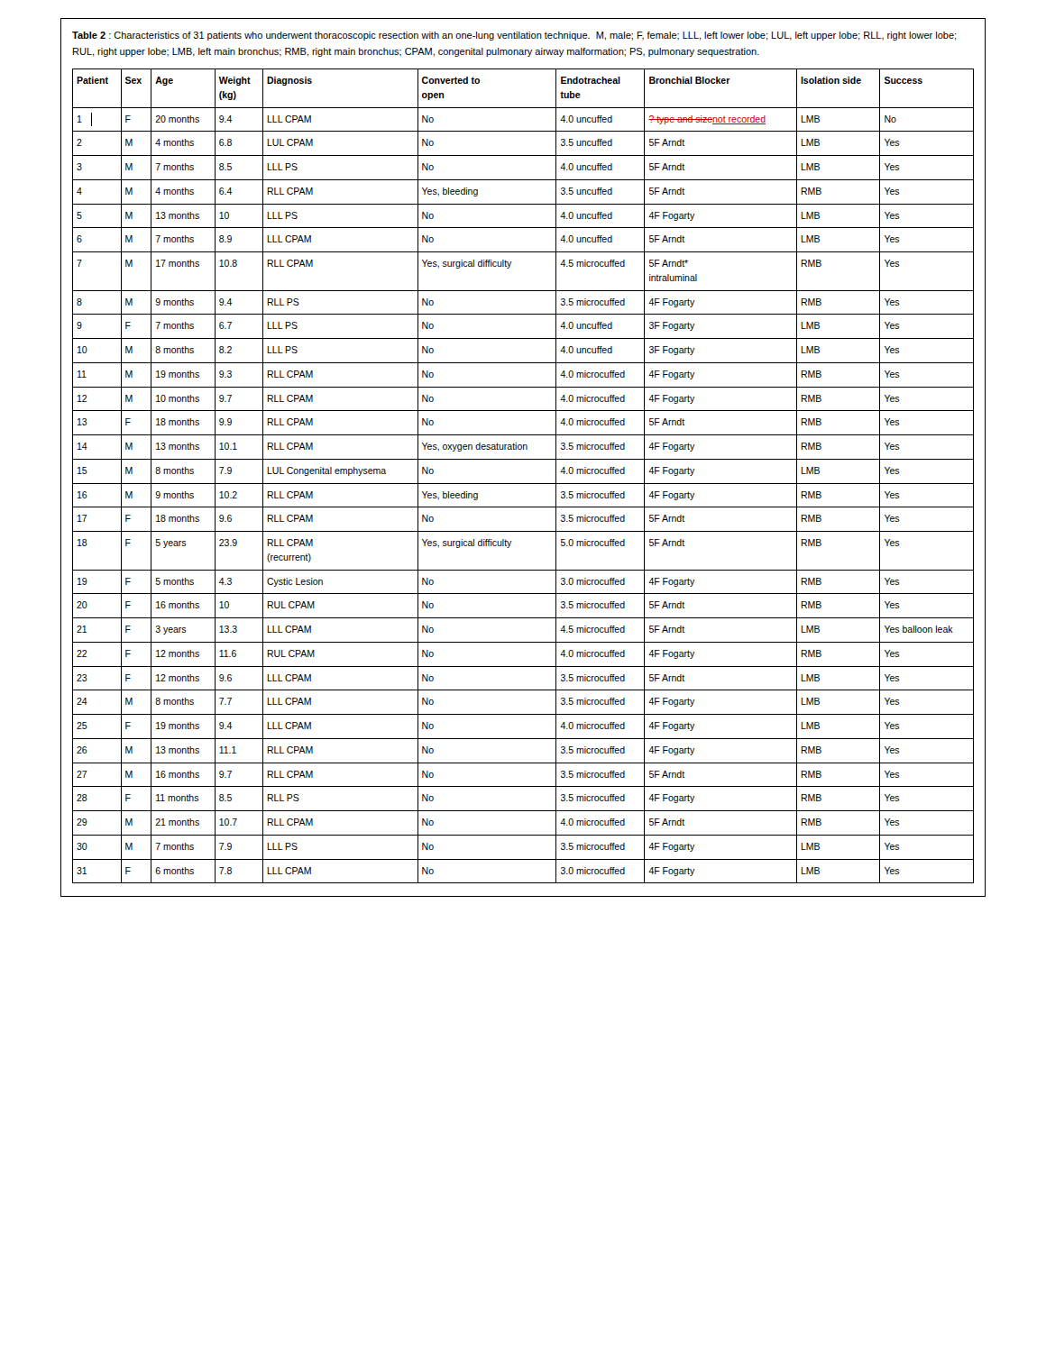Table 2 : Characteristics of 31 patients who underwent thoracoscopic resection with an one-lung ventilation technique. M, male; F, female; LLL, left lower lobe; LUL, left upper lobe; RLL, right lower lobe; RUL, right upper lobe; LMB, left main bronchus; RMB, right main bronchus; CPAM, congenital pulmonary airway malformation; PS, pulmonary sequestration.
| Patient | Sex | Age | Weight (kg) | Diagnosis | Converted to open | Endotracheal tube | Bronchial Blocker | Isolation side | Success |
| --- | --- | --- | --- | --- | --- | --- | --- | --- | --- |
| 1 | F | 20 months | 9.4 | LLL CPAM | No | 4.0 uncuffed | ? type and size not recorded | LMB | No |
| 2 | M | 4 months | 6.8 | LUL CPAM | No | 3.5 uncuffed | 5F Arndt | LMB | Yes |
| 3 | M | 7 months | 8.5 | LLL PS | No | 4.0 uncuffed | 5F Arndt | LMB | Yes |
| 4 | M | 4 months | 6.4 | RLL CPAM | Yes, bleeding | 3.5 uncuffed | 5F Arndt | RMB | Yes |
| 5 | M | 13 months | 10 | LLL PS | No | 4.0 uncuffed | 4F Fogarty | LMB | Yes |
| 6 | M | 7 months | 8.9 | LLL CPAM | No | 4.0 uncuffed | 5F Arndt | LMB | Yes |
| 7 | M | 17 months | 10.8 | RLL CPAM | Yes, surgical difficulty | 4.5 microcuffed | 5F Arndt* intraluminal | RMB | Yes |
| 8 | M | 9 months | 9.4 | RLL PS | No | 3.5 microcuffed | 4F Fogarty | RMB | Yes |
| 9 | F | 7 months | 6.7 | LLL PS | No | 4.0 uncuffed | 3F Fogarty | LMB | Yes |
| 10 | M | 8 months | 8.2 | LLL PS | No | 4.0 uncuffed | 3F Fogarty | LMB | Yes |
| 11 | M | 19 months | 9.3 | RLL CPAM | No | 4.0 microcuffed | 4F Fogarty | RMB | Yes |
| 12 | M | 10 months | 9.7 | RLL CPAM | No | 4.0 microcuffed | 4F Fogarty | RMB | Yes |
| 13 | F | 18 months | 9.9 | RLL CPAM | No | 4.0 microcuffed | 5F Arndt | RMB | Yes |
| 14 | M | 13 months | 10.1 | RLL CPAM | Yes, oxygen desaturation | 3.5 microcuffed | 4F Fogarty | RMB | Yes |
| 15 | M | 8 months | 7.9 | LUL Congenital emphysema | No | 4.0 microcuffed | 4F Fogarty | LMB | Yes |
| 16 | M | 9 months | 10.2 | RLL CPAM | Yes, bleeding | 3.5 microcuffed | 4F Fogarty | RMB | Yes |
| 17 | F | 18 months | 9.6 | RLL CPAM | No | 3.5 microcuffed | 5F Arndt | RMB | Yes |
| 18 | F | 5 years | 23.9 | RLL CPAM (recurrent) | Yes, surgical difficulty | 5.0 microcuffed | 5F Arndt | RMB | Yes |
| 19 | F | 5 months | 4.3 | Cystic Lesion | No | 3.0 microcuffed | 4F Fogarty | RMB | Yes |
| 20 | F | 16 months | 10 | RUL CPAM | No | 3.5 microcuffed | 5F Arndt | RMB | Yes |
| 21 | F | 3 years | 13.3 | LLL CPAM | No | 4.5 microcuffed | 5F Arndt | LMB | Yes balloon leak |
| 22 | F | 12 months | 11.6 | RUL CPAM | No | 4.0 microcuffed | 4F Fogarty | RMB | Yes |
| 23 | F | 12 months | 9.6 | LLL CPAM | No | 3.5 microcuffed | 5F Arndt | LMB | Yes |
| 24 | M | 8 months | 7.7 | LLL CPAM | No | 3.5 microcuffed | 4F Fogarty | LMB | Yes |
| 25 | F | 19 months | 9.4 | LLL CPAM | No | 4.0 microcuffed | 4F Fogarty | LMB | Yes |
| 26 | M | 13 months | 11.1 | RLL CPAM | No | 3.5 microcuffed | 4F Fogarty | RMB | Yes |
| 27 | M | 16 months | 9.7 | RLL CPAM | No | 3.5 microcuffed | 5F Arndt | RMB | Yes |
| 28 | F | 11 months | 8.5 | RLL PS | No | 3.5 microcuffed | 4F Fogarty | RMB | Yes |
| 29 | M | 21 months | 10.7 | RLL CPAM | No | 4.0 microcuffed | 5F Arndt | RMB | Yes |
| 30 | M | 7 months | 7.9 | LLL PS | No | 3.5 microcuffed | 4F Fogarty | LMB | Yes |
| 31 | F | 6 months | 7.8 | LLL CPAM | No | 3.0 microcuffed | 4F Fogarty | LMB | Yes |